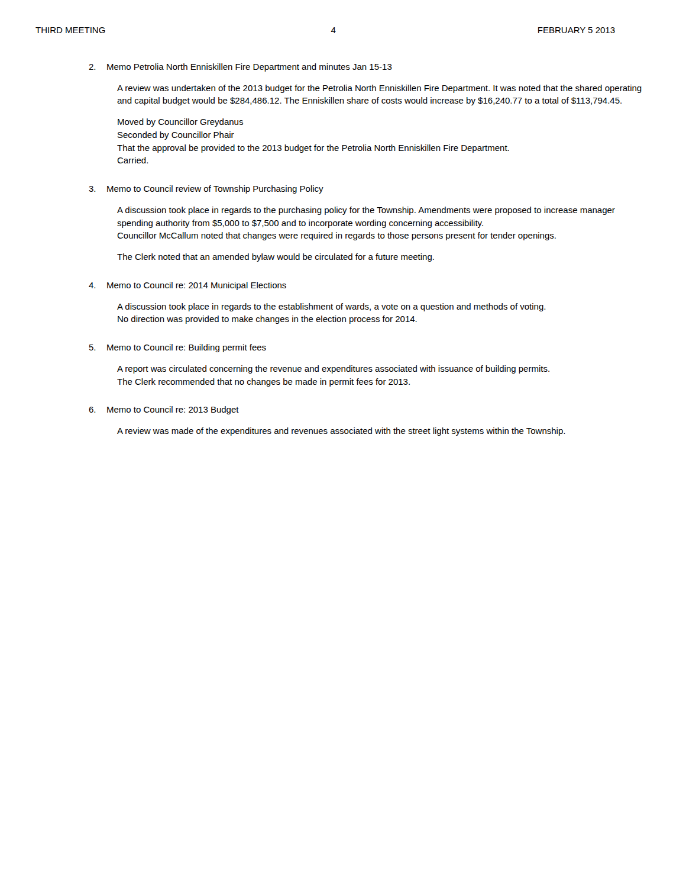THIRD MEETING
4
FEBRUARY 5 2013
2.
Memo Petrolia North Enniskillen Fire Department and minutes Jan 15-13
A review was undertaken of the 2013 budget for the Petrolia North Enniskillen Fire Department. It was noted that the shared operating and capital budget would be $284,486.12. The Enniskillen share of costs would increase by $16,240.77 to a total of $113,794.45.
Moved by Councillor Greydanus
Seconded by Councillor Phair
That the approval be provided to the 2013 budget for the Petrolia North Enniskillen Fire Department.
Carried.
3.
Memo to Council review of Township Purchasing Policy
A discussion took place in regards to the purchasing policy for the Township. Amendments were proposed to increase manager spending authority from $5,000 to $7,500 and to incorporate wording concerning accessibility.
Councillor McCallum noted that changes were required in regards to those persons present for tender openings.
The Clerk noted that an amended bylaw would be circulated for a future meeting.
4.
Memo to Council re: 2014 Municipal Elections
A discussion took place in regards to the establishment of wards, a vote on a question and methods of voting.
No direction was provided to make changes in the election process for 2014.
5.
Memo to Council re: Building permit fees
A report was circulated concerning the revenue and expenditures associated with issuance of building permits.
The Clerk recommended that no changes be made in permit fees for 2013.
6.
Memo to Council re: 2013 Budget
A review was made of the expenditures and revenues associated with the street light systems within the Township.